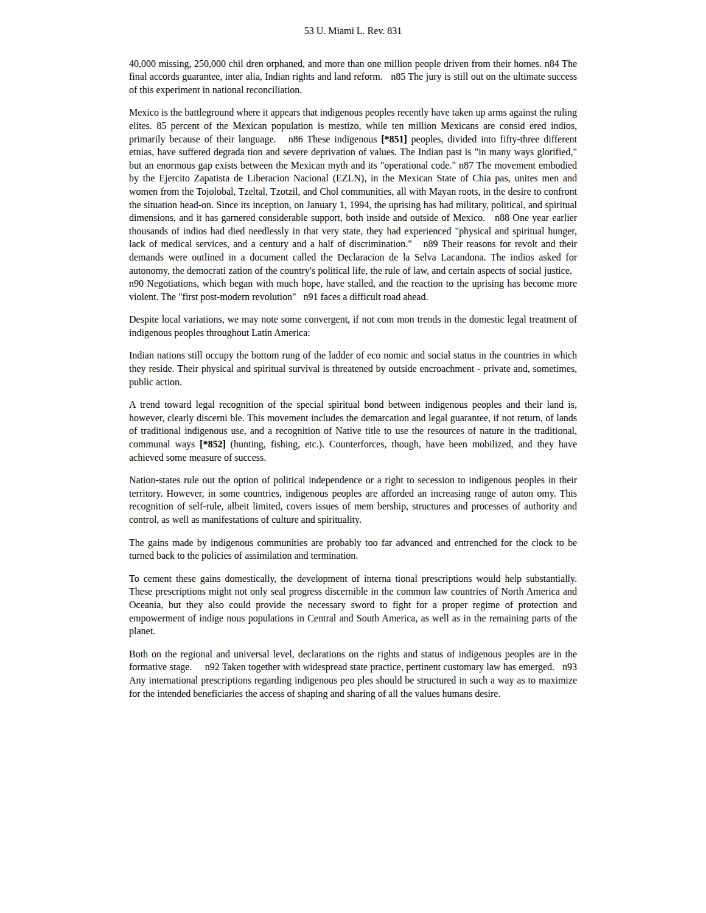53 U. Miami L. Rev. 831
40,000 missing, 250,000 chil dren orphaned, and more than one million people driven from their homes. n84 The final accords guarantee, inter alia, Indian rights and land reform. n85 The jury is still out on the ultimate success of this experiment in national reconciliation.
Mexico is the battleground where it appears that indigenous peoples recently have taken up arms against the ruling elites. 85 percent of the Mexican population is mestizo, while ten million Mexicans are consid ered indios, primarily because of their language. n86 These indigenous [*851] peoples, divided into fifty-three different etnias, have suffered degrada tion and severe deprivation of values. The Indian past is "in many ways glorified," but an enormous gap exists between the Mexican myth and its "operational code." n87 The movement embodied by the Ejercito Zapatista de Liberacion Nacional (EZLN), in the Mexican State of Chia pas, unites men and women from the Tojolobal, Tzeltal, Tzotzil, and Chol communities, all with Mayan roots, in the desire to confront the situation head-on. Since its inception, on January 1, 1994, the uprising has had military, political, and spiritual dimensions, and it has garnered considerable support, both inside and outside of Mexico. n88 One year earlier thousands of indios had died needlessly in that very state, they had experienced "physical and spiritual hunger, lack of medical services, and a century and a half of discrimination." n89 Their reasons for revolt and their demands were outlined in a document called the Declaracion de la Selva Lacandona. The indios asked for autonomy, the democrati zation of the country's political life, the rule of law, and certain aspects of social justice. n90 Negotiations, which began with much hope, have stalled, and the reaction to the uprising has become more violent. The "first post-modern revolution" n91 faces a difficult road ahead.
Despite local variations, we may note some convergent, if not com mon trends in the domestic legal treatment of indigenous peoples throughout Latin America:
Indian nations still occupy the bottom rung of the ladder of eco nomic and social status in the countries in which they reside. Their physical and spiritual survival is threatened by outside encroachment - private and, sometimes, public action.
A trend toward legal recognition of the special spiritual bond between indigenous peoples and their land is, however, clearly discerni ble. This movement includes the demarcation and legal guarantee, if not return, of lands of traditional indigenous use, and a recognition of Native title to use the resources of nature in the traditional, communal ways [*852] (hunting, fishing, etc.). Counterforces, though, have been mobilized, and they have achieved some measure of success.
Nation-states rule out the option of political independence or a right to secession to indigenous peoples in their territory. However, in some countries, indigenous peoples are afforded an increasing range of auton omy. This recognition of self-rule, albeit limited, covers issues of mem bership, structures and processes of authority and control, as well as manifestations of culture and spirituality.
The gains made by indigenous communities are probably too far advanced and entrenched for the clock to be turned back to the policies of assimilation and termination.
To cement these gains domestically, the development of interna tional prescriptions would help substantially. These prescriptions might not only seal progress discernible in the common law countries of North America and Oceania, but they also could provide the necessary sword to fight for a proper regime of protection and empowerment of indige nous populations in Central and South America, as well as in the remaining parts of the planet.
Both on the regional and universal level, declarations on the rights and status of indigenous peoples are in the formative stage. n92 Taken together with widespread state practice, pertinent customary law has emerged. n93 Any international prescriptions regarding indigenous peo ples should be structured in such a way as to maximize for the intended beneficiaries the access of shaping and sharing of all the values humans desire.